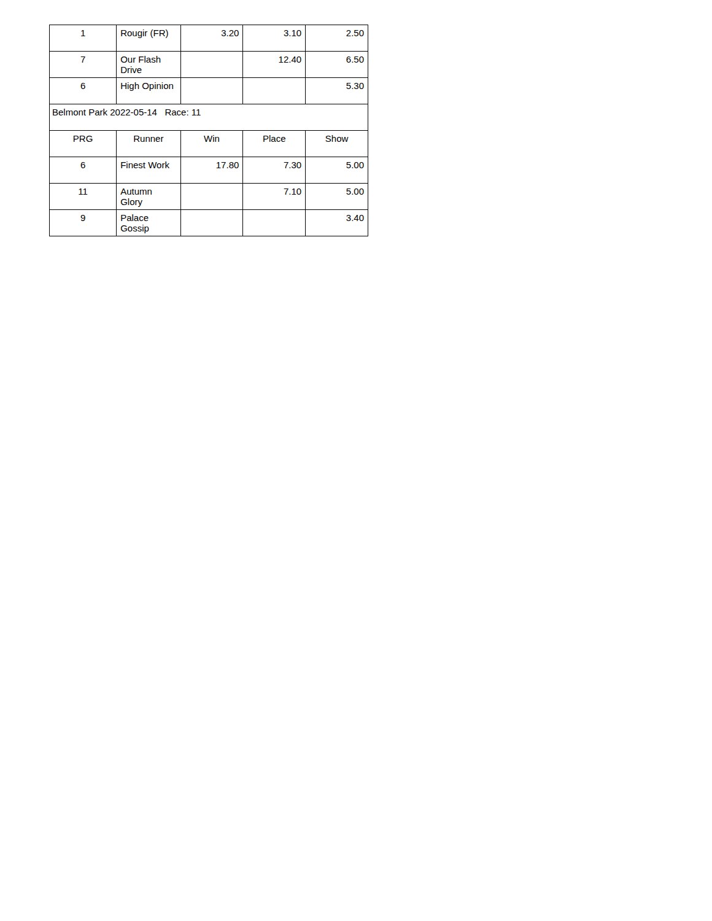| 1 | Rougir (FR) | 3.20 | 3.10 | 2.50 |
| 7 | Our Flash Drive | | 12.40 | 6.50 |
| 6 | High Opinion | | | 5.30 |
| Belmont Park 2022-05-14 Race: 11 |
| PRG | Runner | Win | Place | Show |
| 6 | Finest Work | 17.80 | 7.30 | 5.00 |
| 11 | Autumn Glory | | 7.10 | 5.00 |
| 9 | Palace Gossip | | | 3.40 |